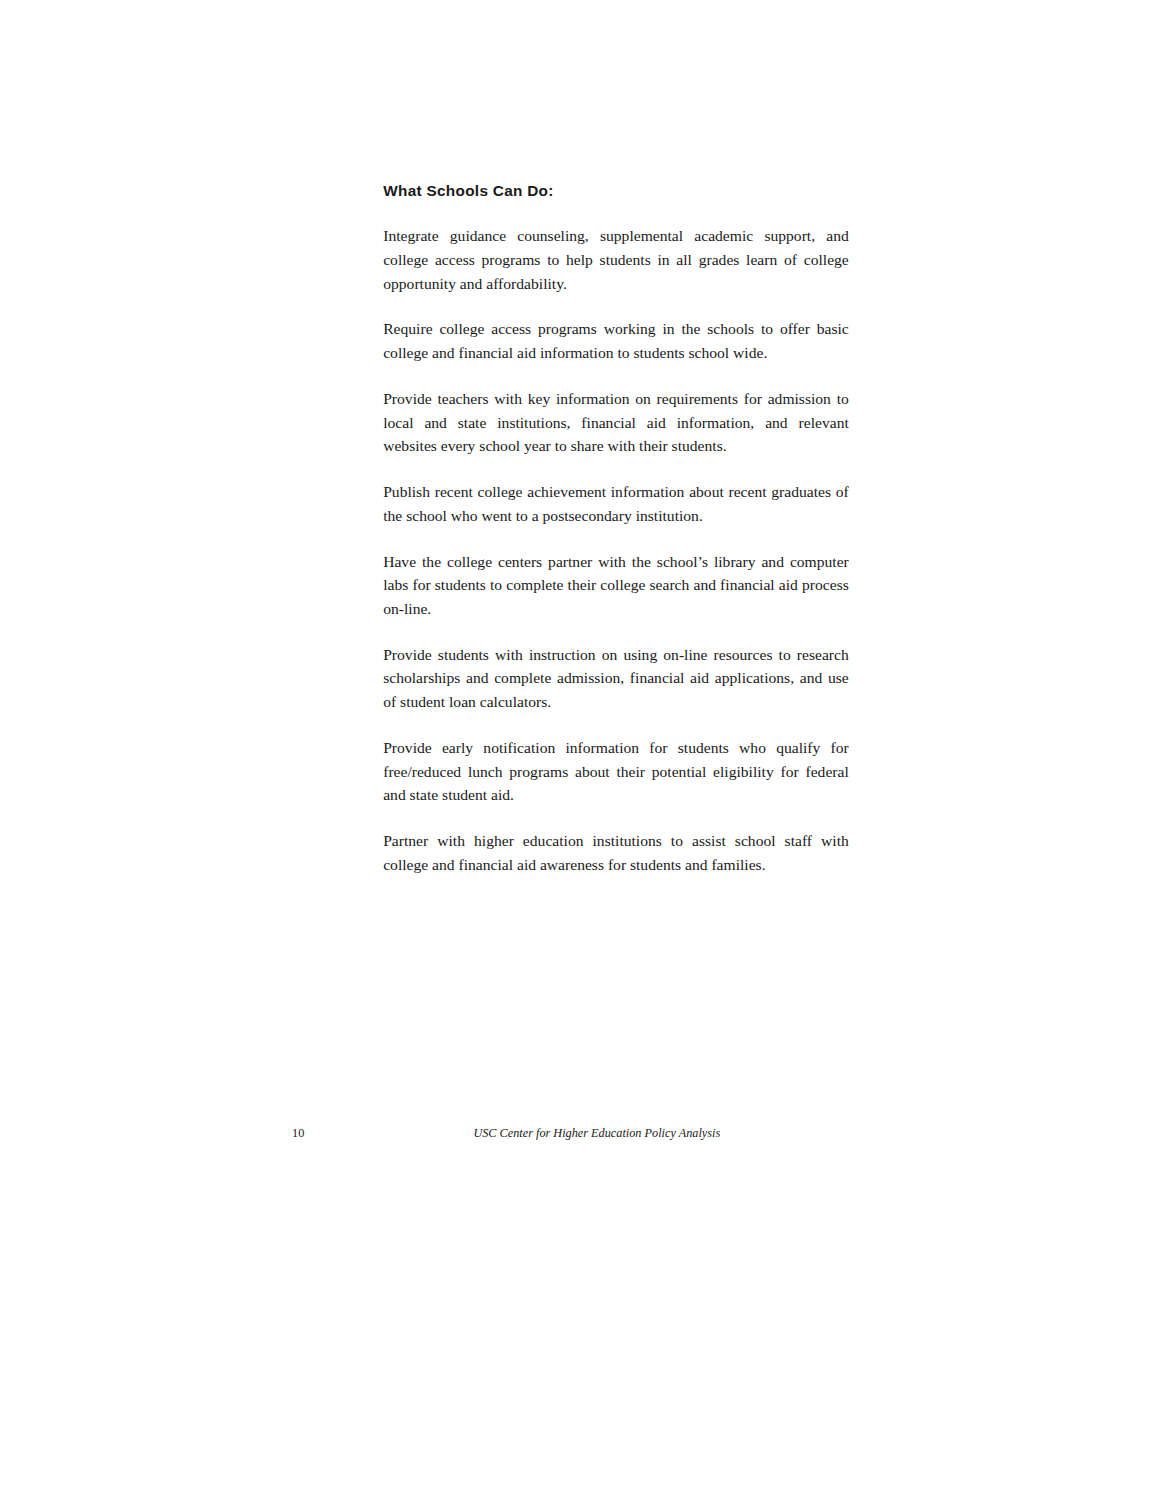What Schools Can Do:
Integrate guidance counseling, supplemental academic support, and college access programs to help students in all grades learn of college opportunity and affordability.
Require college access programs working in the schools to offer basic college and financial aid information to students school wide.
Provide teachers with key information on requirements for admission to local and state institutions, financial aid information, and relevant websites every school year to share with their students.
Publish recent college achievement information about recent graduates of the school who went to a postsecondary institution.
Have the college centers partner with the school’s library and computer labs for students to complete their college search and financial aid process on-line.
Provide students with instruction on using on-line resources to research scholarships and complete admission, financial aid applications, and use of student loan calculators.
Provide early notification information for students who qualify for free/reduced lunch programs about their potential eligibility for federal and state student aid.
Partner with higher education institutions to assist school staff with college and financial aid awareness for students and families.
10 USC Center for Higher Education Policy Analysis